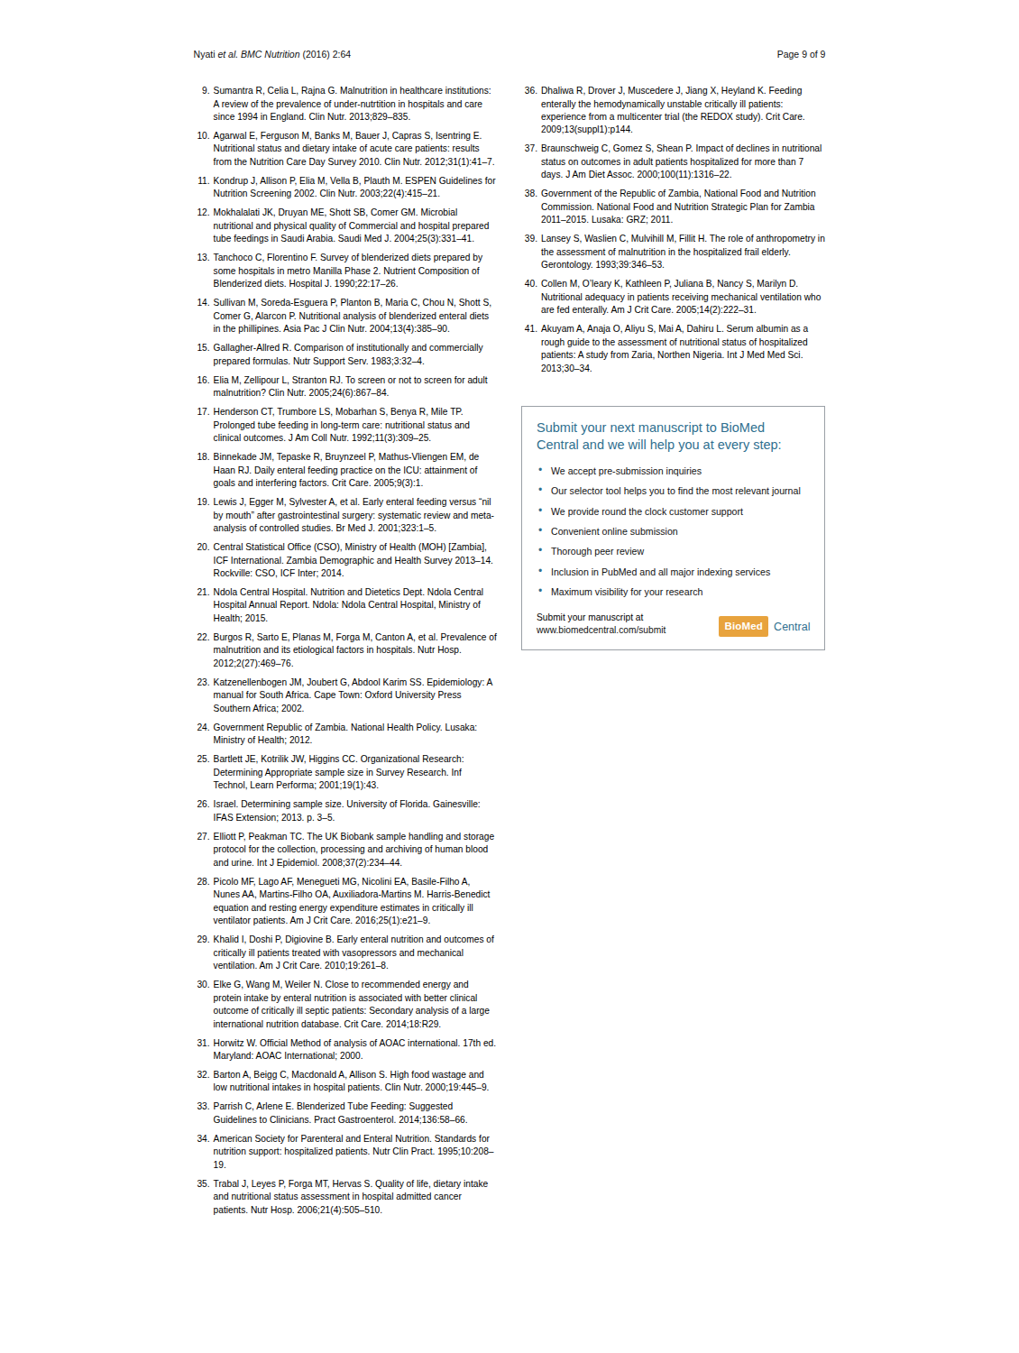Nyati et al. BMC Nutrition (2016) 2:64
Page 9 of 9
9 Sumantra R, Celia L, Rajna G. Malnutrition in healthcare institutions: A review of the prevalence of under-nutrtition in hospitals and care since 1994 in England. Clin Nutr. 2013;829–835.
10 Agarwal E, Ferguson M, Banks M, Bauer J, Capras S, Isentring E. Nutritional status and dietary intake of acute care patients: results from the Nutrition Care Day Survey 2010. Clin Nutr. 2012;31(1):41–7.
11 Kondrup J, Allison P, Elia M, Vella B, Plauth M. ESPEN Guidelines for Nutrition Screening 2002. Clin Nutr. 2003;22(4):415–21.
12 Mokhalalati JK, Druyan ME, Shott SB, Comer GM. Microbial nutritional and physical quality of Commercial and hospital prepared tube feedings in Saudi Arabia. Saudi Med J. 2004;25(3):331–41.
13 Tanchoco C, Florentino F. Survey of blenderized diets prepared by some hospitals in metro Manilla Phase 2. Nutrient Composition of Blenderized diets. Hospital J. 1990;22:17–26.
14 Sullivan M, Soreda-Esguera P, Planton B, Maria C, Chou N, Shott S, Comer G, Alarcon P. Nutritional analysis of blenderized enteral diets in the phillipines. Asia Pac J Clin Nutr. 2004;13(4):385–90.
15 Gallagher-Allred R. Comparison of institutionally and commercially prepared formulas. Nutr Support Serv. 1983;3:32–4.
16 Elia M, Zellipour L, Stranton RJ. To screen or not to screen for adult malnutrition? Clin Nutr. 2005;24(6):867–84.
17 Henderson CT, Trumbore LS, Mobarhan S, Benya R, Mile TP. Prolonged tube feeding in long-term care: nutritional status and clinical outcomes. J Am Coll Nutr. 1992;11(3):309–25.
18 Binnekade JM, Tepaske R, Bruynzeel P, Mathus-Vliengen EM, de Haan RJ. Daily enteral feeding practice on the ICU: attainment of goals and interfering factors. Crit Care. 2005;9(3):1.
19 Lewis J, Egger M, Sylvester A, et al. Early enteral feeding versus “nil by mouth” after gastrointestinal surgery: systematic review and meta-analysis of controlled studies. Br Med J. 2001;323:1–5.
20 Central Statistical Office (CSO), Ministry of Health (MOH) [Zambia], ICF International. Zambia Demographic and Health Survey 2013–14. Rockville: CSO, ICF Inter; 2014.
21 Ndola Central Hospital. Nutrition and Dietetics Dept. Ndola Central Hospital Annual Report. Ndola: Ndola Central Hospital, Ministry of Health; 2015.
22 Burgos R, Sarto E, Planas M, Forga M, Canton A, et al. Prevalence of malnutrition and its etiological factors in hospitals. Nutr Hosp. 2012;2(27):469–76.
23 Katzenellenbogen JM, Joubert G, Abdool Karim SS. Epidemiology: A manual for South Africa. Cape Town: Oxford University Press Southern Africa; 2002.
24 Government Republic of Zambia. National Health Policy. Lusaka: Ministry of Health; 2012.
25 Bartlett JE, Kotrilik JW, Higgins CC. Organizational Research: Determining Appropriate sample size in Survey Research. Inf Technol, Learn Performa; 2001;19(1):43.
26 Israel. Determining sample size. University of Florida. Gainesville: IFAS Extension; 2013. p. 3–5.
27 Elliott P, Peakman TC. The UK Biobank sample handling and storage protocol for the collection, processing and archiving of human blood and urine. Int J Epidemiol. 2008;37(2):234–44.
28 Picolo MF, Lago AF, Menegueti MG, Nicolini EA, Basile-Filho A, Nunes AA, Martins-Filho OA, Auxiliadora-Martins M. Harris-Benedict equation and resting energy expenditure estimates in critically ill ventilator patients. Am J Crit Care. 2016;25(1):e21–9.
29 Khalid I, Doshi P, Digiovine B. Early enteral nutrition and outcomes of critically ill patients treated with vasopressors and mechanical ventilation. Am J Crit Care. 2010;19:261–8.
30 Elke G, Wang M, Weiler N. Close to recommended energy and protein intake by enteral nutrition is associated with better clinical outcome of critically ill septic patients: Secondary analysis of a large international nutrition database. Crit Care. 2014;18:R29.
31 Horwitz W. Official Method of analysis of AOAC international. 17th ed. Maryland: AOAC International; 2000.
32 Barton A, Beigg C, Macdonald A, Allison S. High food wastage and low nutritional intakes in hospital patients. Clin Nutr. 2000;19:445–9.
33 Parrish C, Arlene E. Blenderized Tube Feeding: Suggested Guidelines to Clinicians. Pract Gastroenterol. 2014;136:58–66.
34 American Society for Parenteral and Enteral Nutrition. Standards for nutrition support: hospitalized patients. Nutr Clin Pract. 1995;10:208–19.
35 Trabal J, Leyes P, Forga MT, Hervas S. Quality of life, dietary intake and nutritional status assessment in hospital admitted cancer patients. Nutr Hosp. 2006;21(4):505–510.
36 Dhaliwa R, Drover J, Muscedere J, Jiang X, Heyland K. Feeding enterally the hemodynamically unstable critically ill patients: experience from a multicenter trial (the REDOX study). Crit Care. 2009;13(suppl1):p144.
37 Braunschweig C, Gomez S, Shean P. Impact of declines in nutritional status on outcomes in adult patients hospitalized for more than 7 days. J Am Diet Assoc. 2000;100(11):1316–22.
38 Government of the Republic of Zambia, National Food and Nutrition Commission. National Food and Nutrition Strategic Plan for Zambia 2011–2015. Lusaka: GRZ; 2011.
39 Lansey S, Waslien C, Mulvihill M, Fillit H. The role of anthropometry in the assessment of malnutrition in the hospitalized frail elderly. Gerontology. 1993;39:346–53.
40 Collen M, O’leary K, Kathleen P, Juliana B, Nancy S, Marilyn D. Nutritional adequacy in patients receiving mechanical ventilation who are fed enterally. Am J Crit Care. 2005;14(2):222–31.
41 Akuyam A, Anaja O, Aliyu S, Mai A, Dahiru L. Serum albumin as a rough guide to the assessment of nutritional status of hospitalized patients: A study from Zaria, Northen Nigeria. Int J Med Med Sci. 2013;30–34.
Submit your next manuscript to BioMed Central and we will help you at every step:
We accept pre-submission inquiries
Our selector tool helps you to find the most relevant journal
We provide round the clock customer support
Convenient online submission
Thorough peer review
Inclusion in PubMed and all major indexing services
Maximum visibility for your research
Submit your manuscript at
www.biomedcentral.com/submit
BioMed Central